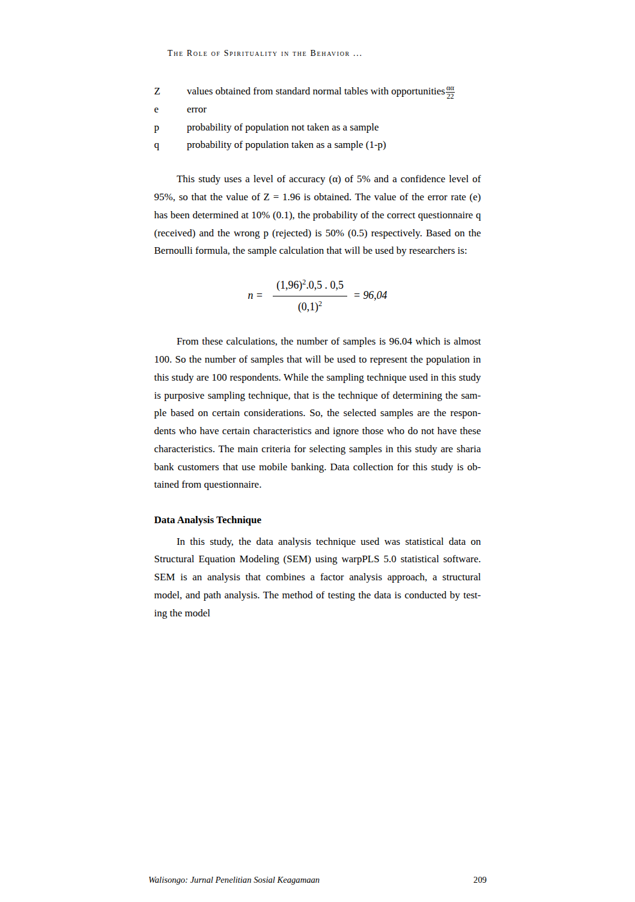The Role of Spirituality in the Behavior ...
Z
values obtained from standard normal tables with opportunitiesαα 22
e
error
p
probability of population not taken as a sample
q
probability of population taken as a sample (1-p)
This study uses a level of accuracy (α) of 5% and a confidence level of 95%, so that the value of Z = 1.96 is obtained. The value of the error rate (e) has been determined at 10% (0.1), the probability of the correct questionnaire q (received) and the wrong p (rejected) is 50% (0.5) respectively. Based on the Bernoulli formula, the sample calculation that will be used by researchers is:
n = (1,96)2.0,5 . 0,5 (0,1)2 = 96,04
From these calculations, the number of samples is 96.04 which is almost 100. So the number of samples that will be used to represent the population in this study are 100 respondents. While the sampling technique used in this study is purposive sampling technique, that is the technique of determining the sample based on certain considerations. So, the selected samples are the respondents who have certain characteristics and ignore those who do not have these characteristics. The main criteria for selecting samples in this study are sharia bank customers that use mobile banking. Data collection for this study is obtained from questionnaire.
Data Analysis Technique
In this study, the data analysis technique used was statistical data on Structural Equation Modeling (SEM) using warpPLS 5.0 statistical software. SEM is an analysis that combines a factor analysis approach, a structural model, and path analysis. The method of testing the data is conducted by testing the model
Walisongo: Jurnal Penelitian Sosial Keagamaan 209